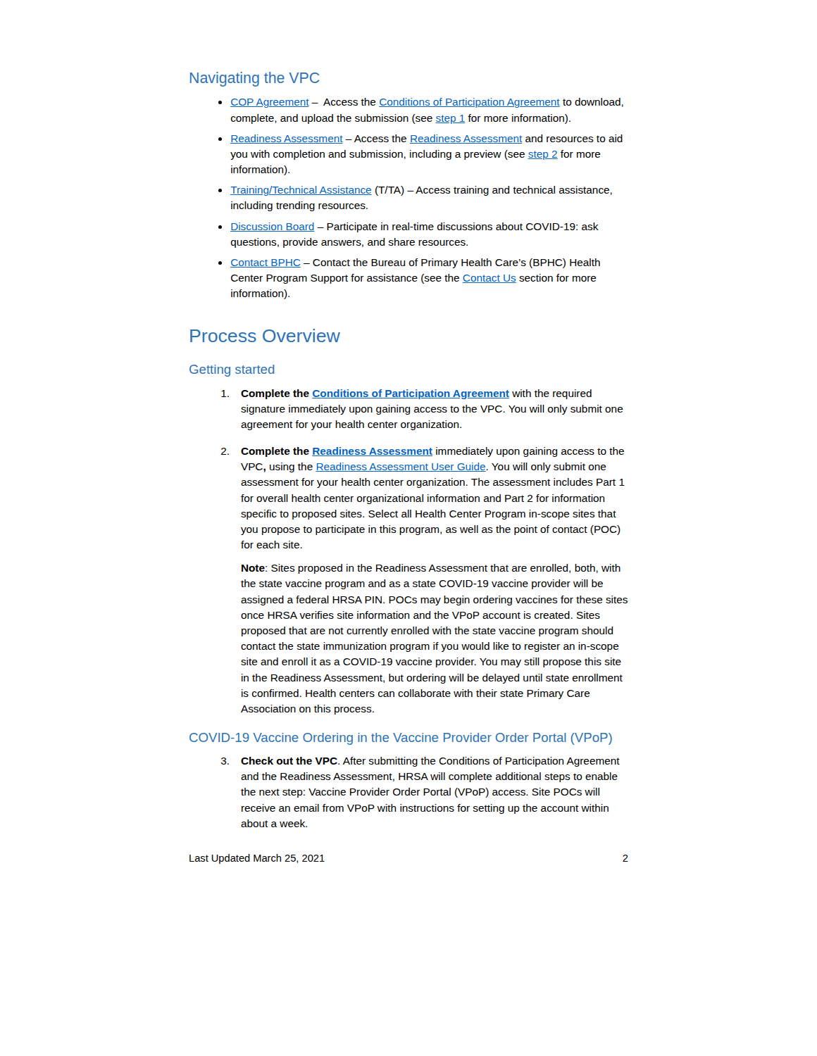Navigating the VPC
COP Agreement – Access the Conditions of Participation Agreement to download, complete, and upload the submission (see step 1 for more information).
Readiness Assessment – Access the Readiness Assessment and resources to aid you with completion and submission, including a preview (see step 2 for more information).
Training/Technical Assistance (T/TA) – Access training and technical assistance, including trending resources.
Discussion Board – Participate in real-time discussions about COVID-19: ask questions, provide answers, and share resources.
Contact BPHC – Contact the Bureau of Primary Health Care’s (BPHC) Health Center Program Support for assistance (see the Contact Us section for more information).
Process Overview
Getting started
Complete the Conditions of Participation Agreement with the required signature immediately upon gaining access to the VPC. You will only submit one agreement for your health center organization.
Complete the Readiness Assessment immediately upon gaining access to the VPC, using the Readiness Assessment User Guide. You will only submit one assessment for your health center organization. The assessment includes Part 1 for overall health center organizational information and Part 2 for information specific to proposed sites. Select all Health Center Program in-scope sites that you propose to participate in this program, as well as the point of contact (POC) for each site.
Note: Sites proposed in the Readiness Assessment that are enrolled, both, with the state vaccine program and as a state COVID-19 vaccine provider will be assigned a federal HRSA PIN. POCs may begin ordering vaccines for these sites once HRSA verifies site information and the VPoP account is created. Sites proposed that are not currently enrolled with the state vaccine program should contact the state immunization program if you would like to register an in-scope site and enroll it as a COVID-19 vaccine provider. You may still propose this site in the Readiness Assessment, but ordering will be delayed until state enrollment is confirmed. Health centers can collaborate with their state Primary Care Association on this process.
COVID-19 Vaccine Ordering in the Vaccine Provider Order Portal (VPoP)
Check out the VPC. After submitting the Conditions of Participation Agreement and the Readiness Assessment, HRSA will complete additional steps to enable the next step: Vaccine Provider Order Portal (VPoP) access. Site POCs will receive an email from VPoP with instructions for setting up the account within about a week.
Last Updated March 25, 2021 2